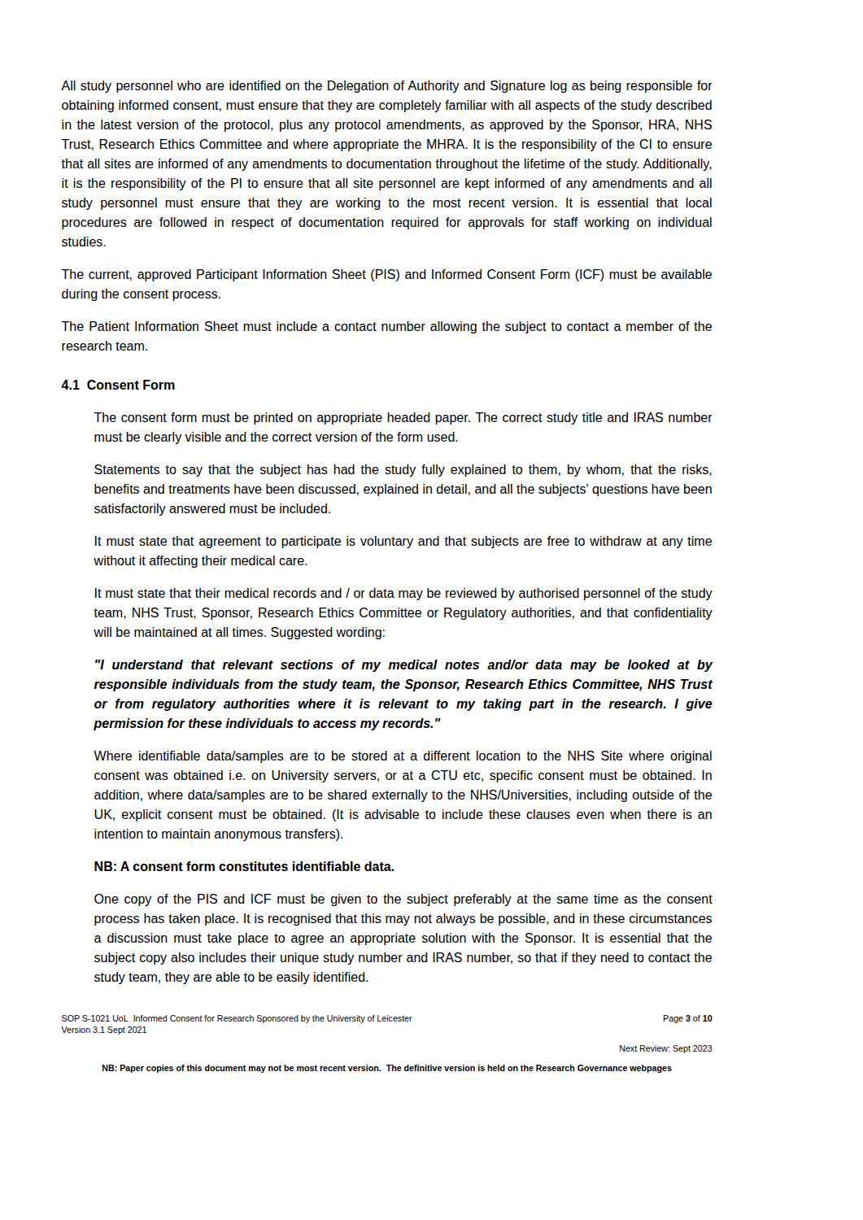All study personnel who are identified on the Delegation of Authority and Signature log as being responsible for obtaining informed consent, must ensure that they are completely familiar with all aspects of the study described in the latest version of the protocol, plus any protocol amendments, as approved by the Sponsor, HRA, NHS Trust, Research Ethics Committee and where appropriate the MHRA. It is the responsibility of the CI to ensure that all sites are informed of any amendments to documentation throughout the lifetime of the study. Additionally, it is the responsibility of the PI to ensure that all site personnel are kept informed of any amendments and all study personnel must ensure that they are working to the most recent version. It is essential that local procedures are followed in respect of documentation required for approvals for staff working on individual studies.
The current, approved Participant Information Sheet (PIS) and Informed Consent Form (ICF) must be available during the consent process.
The Patient Information Sheet must include a contact number allowing the subject to contact a member of the research team.
4.1 Consent Form
The consent form must be printed on appropriate headed paper. The correct study title and IRAS number must be clearly visible and the correct version of the form used.
Statements to say that the subject has had the study fully explained to them, by whom, that the risks, benefits and treatments have been discussed, explained in detail, and all the subjects' questions have been satisfactorily answered must be included.
It must state that agreement to participate is voluntary and that subjects are free to withdraw at any time without it affecting their medical care.
It must state that their medical records and / or data may be reviewed by authorised personnel of the study team, NHS Trust, Sponsor, Research Ethics Committee or Regulatory authorities, and that confidentiality will be maintained at all times. Suggested wording:
"I understand that relevant sections of my medical notes and/or data may be looked at by responsible individuals from the study team, the Sponsor, Research Ethics Committee, NHS Trust or from regulatory authorities where it is relevant to my taking part in the research. I give permission for these individuals to access my records."
Where identifiable data/samples are to be stored at a different location to the NHS Site where original consent was obtained i.e. on University servers, or at a CTU etc, specific consent must be obtained. In addition, where data/samples are to be shared externally to the NHS/Universities, including outside of the UK, explicit consent must be obtained. (It is advisable to include these clauses even when there is an intention to maintain anonymous transfers).
NB: A consent form constitutes identifiable data.
One copy of the PIS and ICF must be given to the subject preferably at the same time as the consent process has taken place. It is recognised that this may not always be possible, and in these circumstances a discussion must take place to agree an appropriate solution with the Sponsor. It is essential that the subject copy also includes their unique study number and IRAS number, so that if they need to contact the study team, they are able to be easily identified.
SOP S-1021 UoL Informed Consent for Research Sponsored by the University of Leicester
Version 3.1 Sept 2021
Page 3 of 10
Next Review: Sept 2023
NB: Paper copies of this document may not be most recent version. The definitive version is held on the Research Governance webpages